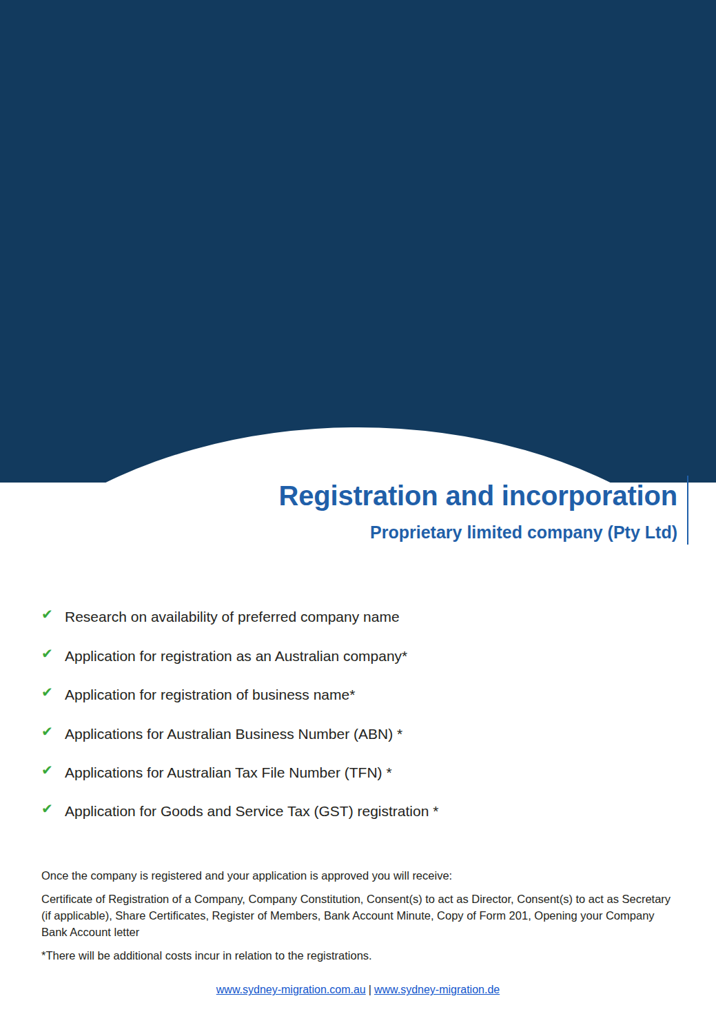Registration and incorporation
Proprietary limited company (Pty Ltd)
Research on availability of preferred company name
Application for registration as an Australian company*
Application for registration of business name*
Applications for Australian Business Number (ABN) *
Applications for Australian Tax File Number (TFN) *
Application for Goods and Service Tax (GST) registration *
Once the company is registered and your application is approved you will receive:
Certificate of Registration of a Company, Company Constitution, Consent(s) to act as Director, Consent(s) to act as Secretary (if applicable), Share Certificates, Register of Members, Bank Account Minute, Copy of Form 201, Opening your Company Bank Account letter
*There will be additional costs incur in relation to the registrations.
www.sydney-migration.com.au|www.sydney-migration.de